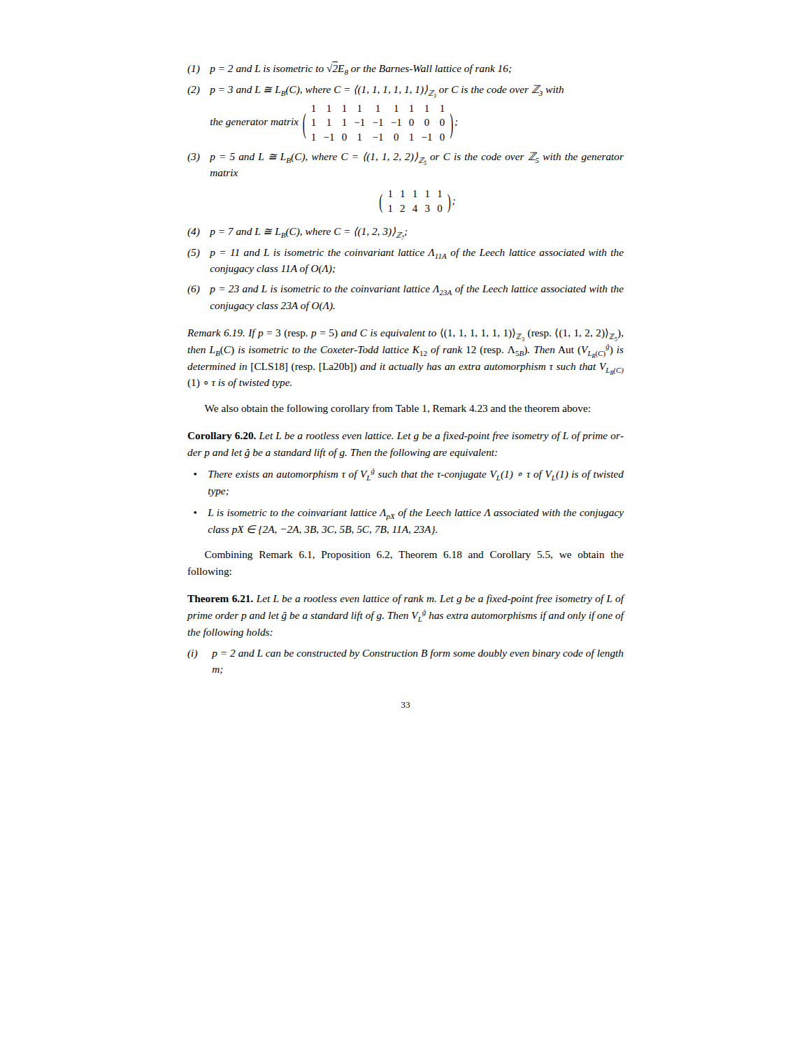p = 2 and L is isometric to √2 E8 or the Barnes-Wall lattice of rank 16;
p = 3 and L ≅ LB(C), where C = ⟨(1, 1, 1, 1, 1, 1)⟩ℤ3 or C is the code over ℤ3 with
the generator matrix (
| 1 | 1 | 1 | 1 | 1 | 1 | 1 | 1 | 1 |
| 1 | 1 | 1 | −1 | −1 | −1 | 0 | 0 | 0 |
| 1 | −1 | 0 | 1 | −1 | 0 | 1 | −1 | 0 |
) ;
p = 5 and L ≅ LB(C), where C = ⟨(1, 1, 2, 2)⟩ℤ5 or C is the code over ℤ5 with the generator matrix
(
| 1 | 1 | 1 | 1 | 1 |
| 1 | 2 | 4 | 3 | 0 |
) ;
p = 7 and L ≅ LB(C), where C = ⟨(1, 2, 3)⟩ℤ7;
p = 11 and L is isometric the coinvariant lattice Λ11A of the Leech lattice associated with the conjugacy class 11A of O(Λ);
p = 23 and L is isometric to the coinvariant lattice Λ23A of the Leech lattice associated with the conjugacy class 23A of O(Λ).
Remark 6.19. If p = 3 (resp. p = 5) and C is equivalent to ⟨(1, 1, 1, 1, 1, 1)⟩ℤ3 (resp. ⟨(1, 1, 2, 2)⟩ℤ5), then LB(C) is isometric to the Coxeter-Todd lattice K12 of rank 12 (resp. Λ5B). Then Aut (VLB(C)ĝ) is determined in [CLS18] (resp. [La20b]) and it actually has an extra automorphism τ such that VLB(C)(1) ∘ τ is of twisted type.
We also obtain the following corollary from Table 1, Remark 4.23 and the theorem above:
Corollary 6.20. Let L be a rootless even lattice. Let g be a fixed-point free isometry of L of prime order p and let ĝ be a standard lift of g. Then the following are equivalent:
There exists an automorphism τ of VLĝ such that the τ-conjugate VL(1) ∘ τ of VL(1) is of twisted type;
L is isometric to the coinvariant lattice ΛpX of the Leech lattice Λ associated with the conjugacy class pX ∈ {2A, −2A, 3B, 3C, 5B, 5C, 7B, 11A, 23A}.
Combining Remark 6.1, Proposition 6.2, Theorem 6.18 and Corollary 5.5, we obtain the following:
Theorem 6.21. Let L be a rootless even lattice of rank m. Let g be a fixed-point free isometry of L of prime order p and let ĝ be a standard lift of g. Then VLĝ has extra automorphisms if and only if one of the following holds:
p = 2 and L can be constructed by Construction B form some doubly even binary code of length m;
33